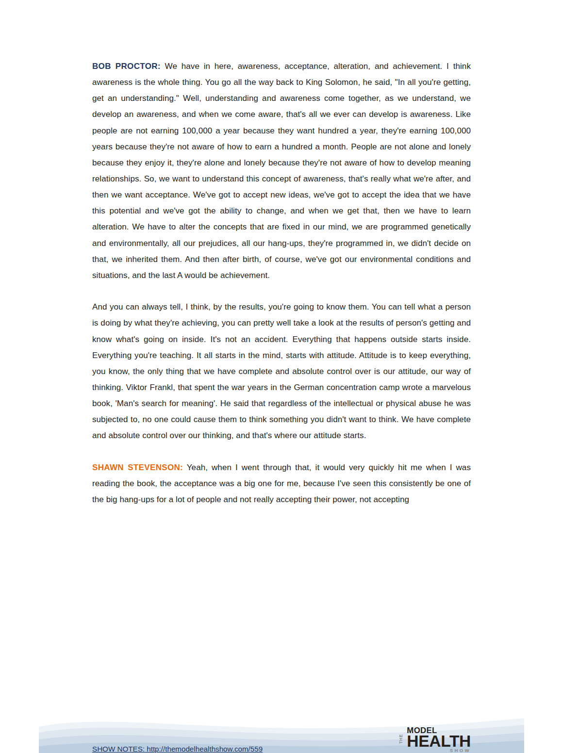BOB PROCTOR: We have in here, awareness, acceptance, alteration, and achievement. I think awareness is the whole thing. You go all the way back to King Solomon, he said, "In all you're getting, get an understanding." Well, understanding and awareness come together, as we understand, we develop an awareness, and when we come aware, that's all we ever can develop is awareness. Like people are not earning 100,000 a year because they want hundred a year, they're earning 100,000 years because they're not aware of how to earn a hundred a month. People are not alone and lonely because they enjoy it, they're alone and lonely because they're not aware of how to develop meaning relationships. So, we want to understand this concept of awareness, that's really what we're after, and then we want acceptance. We've got to accept new ideas, we've got to accept the idea that we have this potential and we've got the ability to change, and when we get that, then we have to learn alteration. We have to alter the concepts that are fixed in our mind, we are programmed genetically and environmentally, all our prejudices, all our hang-ups, they're programmed in, we didn't decide on that, we inherited them. And then after birth, of course, we've got our environmental conditions and situations, and the last A would be achievement.
And you can always tell, I think, by the results, you're going to know them. You can tell what a person is doing by what they're achieving, you can pretty well take a look at the results of person's getting and know what's going on inside. It's not an accident. Everything that happens outside starts inside. Everything you're teaching. It all starts in the mind, starts with attitude. Attitude is to keep everything, you know, the only thing that we have complete and absolute control over is our attitude, our way of thinking. Viktor Frankl, that spent the war years in the German concentration camp wrote a marvelous book, 'Man's search for meaning'. He said that regardless of the intellectual or physical abuse he was subjected to, no one could cause them to think something you didn't want to think. We have complete and absolute control over our thinking, and that's where our attitude starts.
SHAWN STEVENSON: Yeah, when I went through that, it would very quickly hit me when I was reading the book, the acceptance was a big one for me, because I've seen this consistently be one of the big hang-ups for a lot of people and not really accepting their power, not accepting
SHOW NOTES: http://themodelhealthshow.com/559
THE Model Health Show